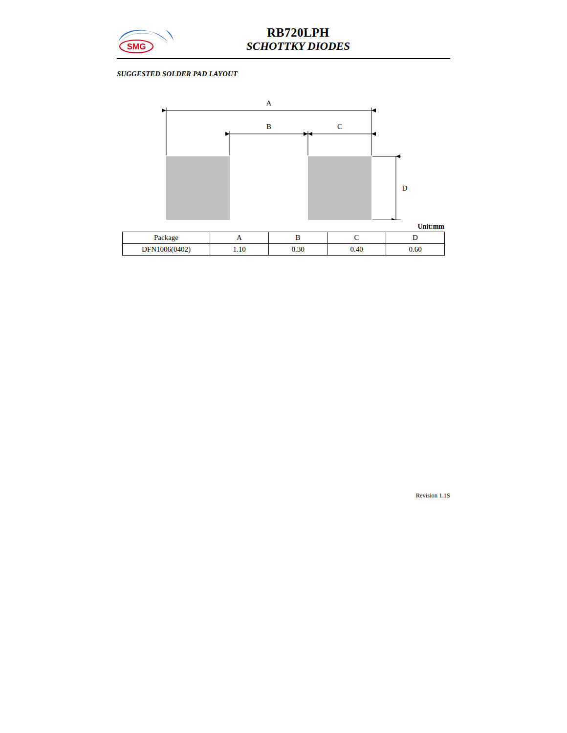SMG
RB720LPH
SCHOTTKY DIODES
SUGGESTED SOLDER PAD LAYOUT
A B C D
Unit:mm
| Package | A | B | C | D |
| --- | --- | --- | --- | --- |
| DFN1006(0402) | 1.10 | 0.30 | 0.40 | 0.60 |
Revision 1.1S